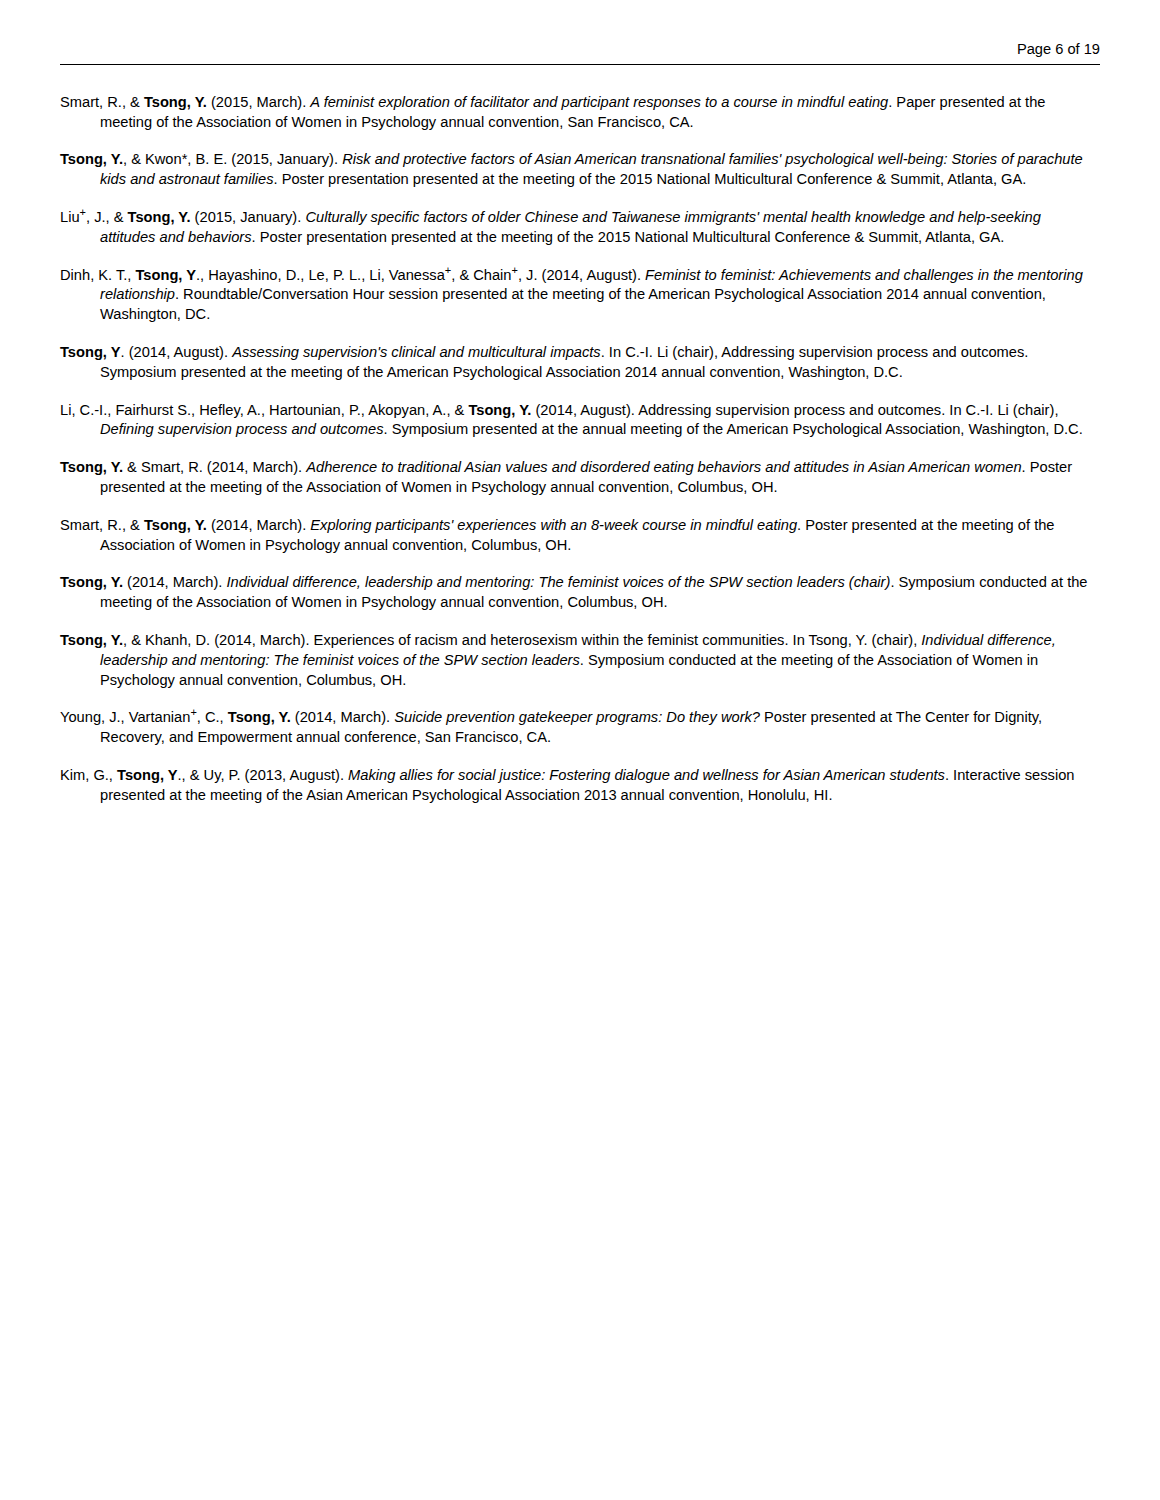Page 6 of 19
Smart, R., & Tsong, Y. (2015, March). A feminist exploration of facilitator and participant responses to a course in mindful eating. Paper presented at the meeting of the Association of Women in Psychology annual convention, San Francisco, CA.
Tsong, Y., & Kwon*, B. E. (2015, January). Risk and protective factors of Asian American transnational families' psychological well-being: Stories of parachute kids and astronaut families. Poster presentation presented at the meeting of the 2015 National Multicultural Conference & Summit, Atlanta, GA.
Liu+, J., & Tsong, Y. (2015, January). Culturally specific factors of older Chinese and Taiwanese immigrants' mental health knowledge and help-seeking attitudes and behaviors. Poster presentation presented at the meeting of the 2015 National Multicultural Conference & Summit, Atlanta, GA.
Dinh, K. T., Tsong, Y., Hayashino, D., Le, P. L., Li, Vanessa+, & Chain+, J. (2014, August). Feminist to feminist: Achievements and challenges in the mentoring relationship. Roundtable/Conversation Hour session presented at the meeting of the American Psychological Association 2014 annual convention, Washington, DC.
Tsong, Y. (2014, August). Assessing supervision's clinical and multicultural impacts. In C.-I. Li (chair), Addressing supervision process and outcomes. Symposium presented at the meeting of the American Psychological Association 2014 annual convention, Washington, D.C.
Li, C.-I., Fairhurst S., Hefley, A., Hartounian, P., Akopyan, A., & Tsong, Y. (2014, August). Addressing supervision process and outcomes. In C.-I. Li (chair), Defining supervision process and outcomes. Symposium presented at the annual meeting of the American Psychological Association, Washington, D.C.
Tsong, Y. & Smart, R. (2014, March). Adherence to traditional Asian values and disordered eating behaviors and attitudes in Asian American women. Poster presented at the meeting of the Association of Women in Psychology annual convention, Columbus, OH.
Smart, R., & Tsong, Y. (2014, March). Exploring participants' experiences with an 8-week course in mindful eating. Poster presented at the meeting of the Association of Women in Psychology annual convention, Columbus, OH.
Tsong, Y. (2014, March). Individual difference, leadership and mentoring: The feminist voices of the SPW section leaders (chair). Symposium conducted at the meeting of the Association of Women in Psychology annual convention, Columbus, OH.
Tsong, Y., & Khanh, D. (2014, March). Experiences of racism and heterosexism within the feminist communities. In Tsong, Y. (chair), Individual difference, leadership and mentoring: The feminist voices of the SPW section leaders. Symposium conducted at the meeting of the Association of Women in Psychology annual convention, Columbus, OH.
Young, J., Vartanian+, C., Tsong, Y. (2014, March). Suicide prevention gatekeeper programs: Do they work? Poster presented at The Center for Dignity, Recovery, and Empowerment annual conference, San Francisco, CA.
Kim, G., Tsong, Y., & Uy, P. (2013, August). Making allies for social justice: Fostering dialogue and wellness for Asian American students. Interactive session presented at the meeting of the Asian American Psychological Association 2013 annual convention, Honolulu, HI.